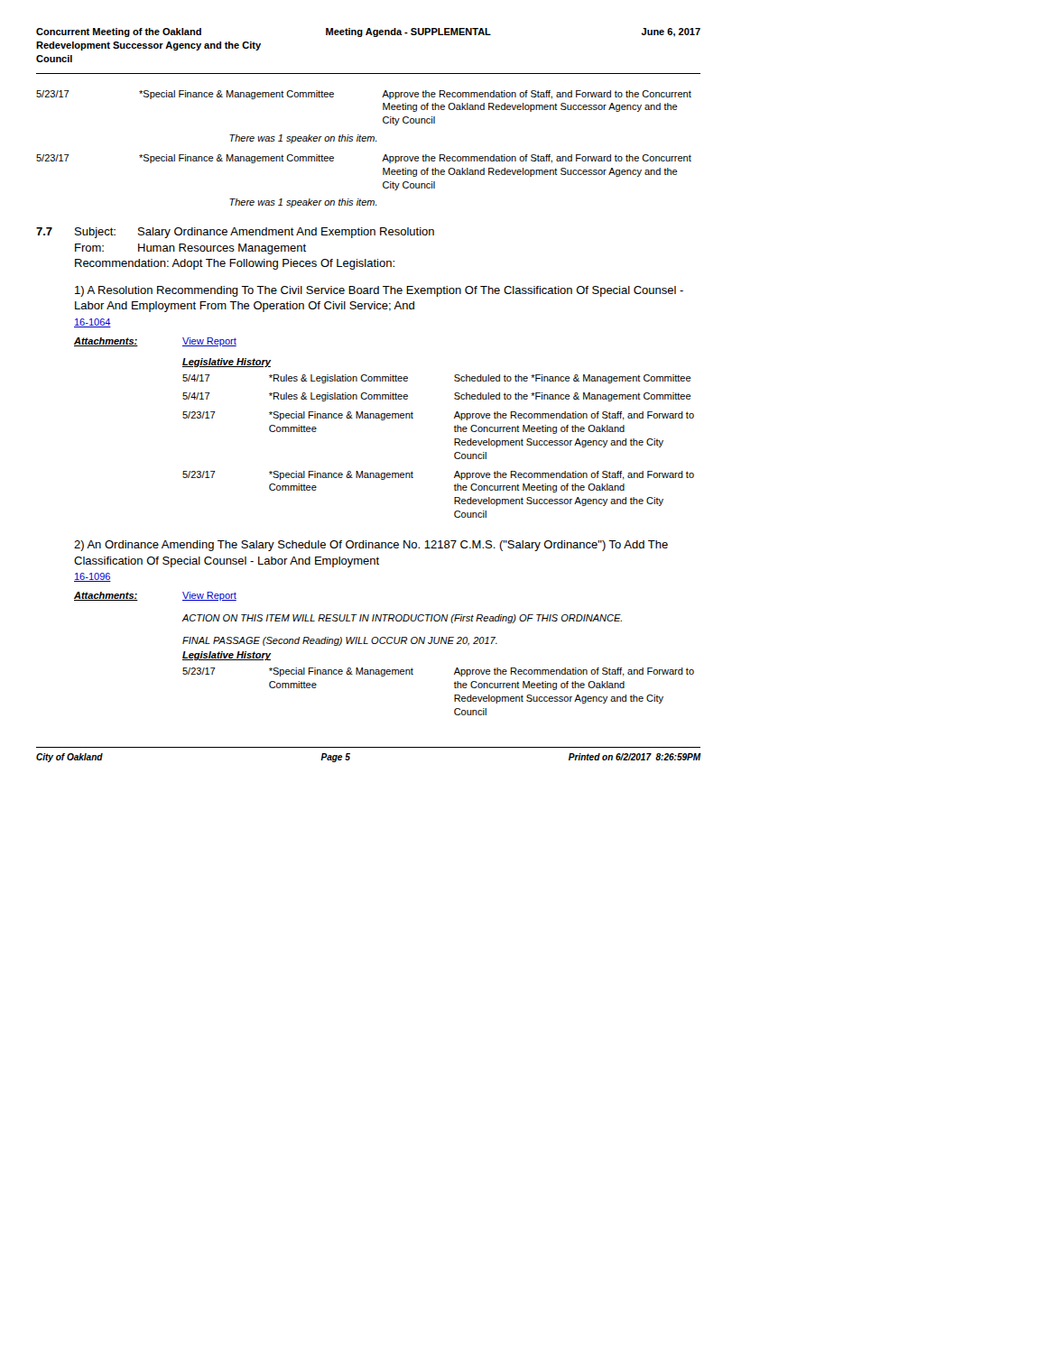Concurrent Meeting of the Oakland Redevelopment Successor Agency and the City Council
Meeting Agenda - SUPPLEMENTAL
June 6, 2017
| 5/23/17 | *Special Finance & Management Committee | Approve the Recommendation of Staff, and Forward to the Concurrent Meeting of the Oakland Redevelopment Successor Agency and the City Council |
There was 1 speaker on this item.
| 5/23/17 | *Special Finance & Management Committee | Approve the Recommendation of Staff, and Forward to the Concurrent Meeting of the Oakland Redevelopment Successor Agency and the City Council |
There was 1 speaker on this item.
7.7
Subject:
Salary Ordinance Amendment And Exemption Resolution
From:
Human Resources Management
Recommendation: Adopt The Following Pieces Of Legislation:
1) A Resolution Recommending To The Civil Service Board The Exemption Of The Classification Of Special Counsel - Labor And Employment From The Operation Of Civil Service; And
16-1064
Attachments:
View Report
Legislative History
| 5/4/17 | *Rules & Legislation Committee | Scheduled to the *Finance & Management Committee |
| 5/4/17 | *Rules & Legislation Committee | Scheduled to the *Finance & Management Committee |
| 5/23/17 | *Special Finance & Management Committee | Approve the Recommendation of Staff, and Forward to the Concurrent Meeting of the Oakland Redevelopment Successor Agency and the City Council |
| 5/23/17 | *Special Finance & Management Committee | Approve the Recommendation of Staff, and Forward to the Concurrent Meeting of the Oakland Redevelopment Successor Agency and the City Council |
2) An Ordinance Amending The Salary Schedule Of Ordinance No. 12187 C.M.S. ("Salary Ordinance") To Add The Classification Of Special Counsel - Labor And Employment
16-1096
Attachments:
View Report
ACTION ON THIS ITEM WILL RESULT IN INTRODUCTION (First Reading) OF THIS ORDINANCE.
FINAL PASSAGE (Second Reading) WILL OCCUR ON JUNE 20, 2017.
Legislative History
| 5/23/17 | *Special Finance & Management Committee | Approve the Recommendation of Staff, and Forward to the Concurrent Meeting of the Oakland Redevelopment Successor Agency and the City Council |
City of Oakland
Page 5
Printed on 6/2/2017 8:26:59PM